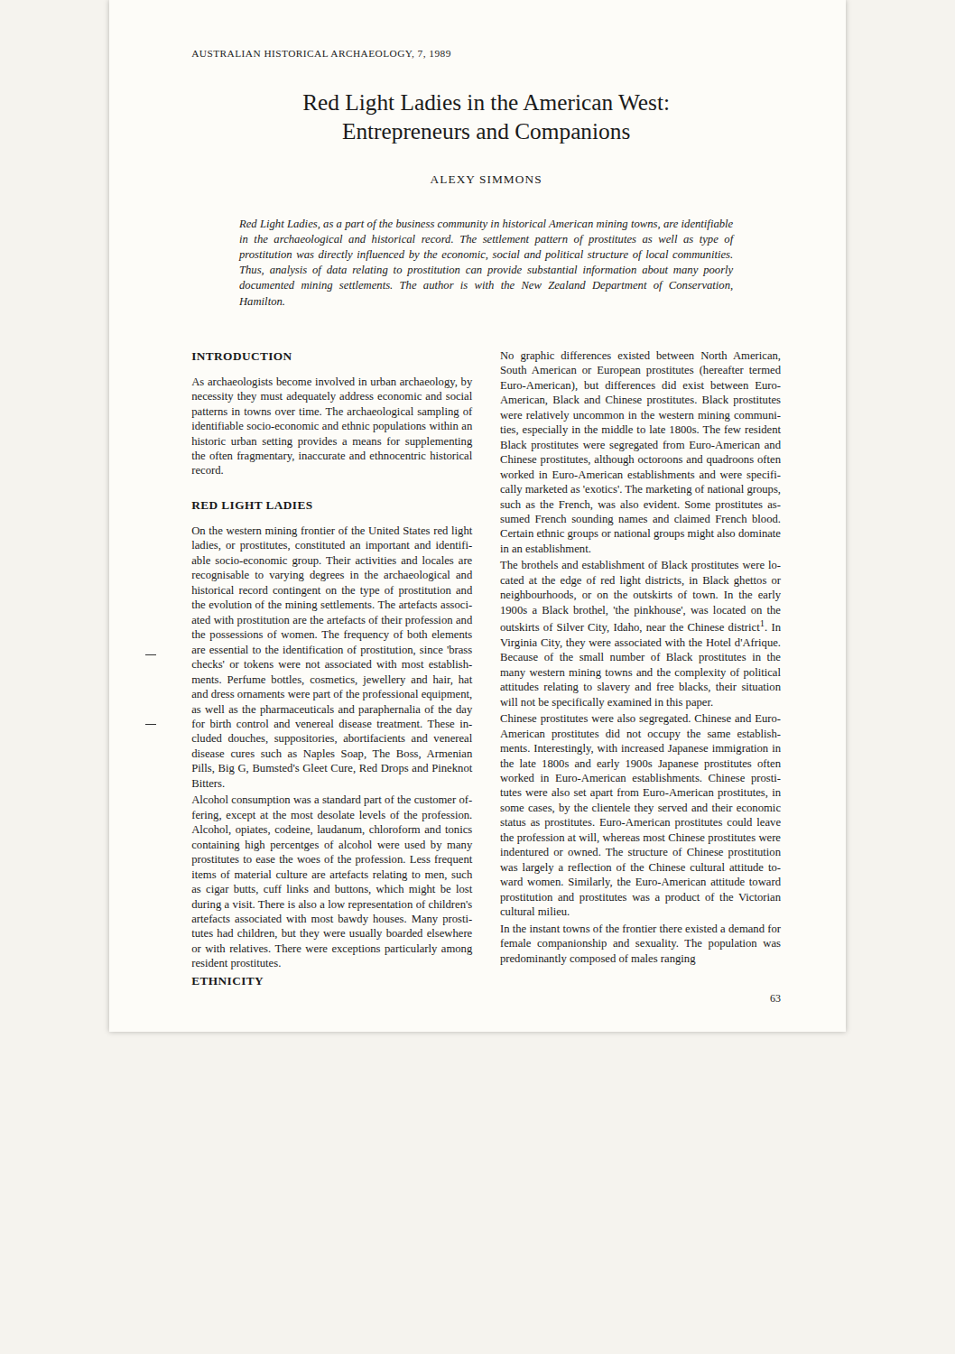Australian Historical Archaeology, 7, 1989
Red Light Ladies in the American West:
Entrepreneurs and Companions
ALEXY SIMMONS
Red Light Ladies, as a part of the business community in historical American mining towns, are identifiable in the archaeological and historical record. The settlement pattern of prostitutes as well as type of prostitution was directly influenced by the economic, social and political structure of local communities. Thus, analysis of data relating to prostitution can provide substantial information about many poorly documented mining settlements. The author is with the New Zealand Department of Conservation, Hamilton.
INTRODUCTION
As archaeologists become involved in urban archaeology, by necessity they must adequately address economic and social patterns in towns over time. The archaeological sampling of identifiable socio-economic and ethnic populations within an historic urban setting provides a means for supplementing the often fragmentary, inaccurate and ethnocentric historical record.
RED LIGHT LADIES
On the western mining frontier of the United States red light ladies, or prostitutes, constituted an important and identifiable socio-economic group. Their activities and locales are recognisable to varying degrees in the archaeological and historical record contingent on the type of prostitution and the evolution of the mining settlements. The artefacts associated with prostitution are the artefacts of their profession and the possessions of women. The frequency of both elements are essential to the identification of prostitution, since 'brass checks' or tokens were not associated with most establishments. Perfume bottles, cosmetics, jewellery and hair, hat and dress ornaments were part of the professional equipment, as well as the pharmaceuticals and paraphernalia of the day for birth control and venereal disease treatment. These included douches, suppositories, abortifacients and venereal disease cures such as Naples Soap, The Boss, Armenian Pills, Big G, Bumsted's Gleet Cure, Red Drops and Pineknot Bitters.
Alcohol consumption was a standard part of the customer offering, except at the most desolate levels of the profession. Alcohol, opiates, codeine, laudanum, chloroform and tonics containing high percentges of alcohol were used by many prostitutes to ease the woes of the profession. Less frequent items of material culture are artefacts relating to men, such as cigar butts, cuff links and buttons, which might be lost during a visit. There is also a low representation of children's artefacts associated with most bawdy houses. Many prostitutes had children, but they were usually boarded elsewhere or with relatives. There were exceptions particularly among resident prostitutes.
ETHNICITY
No graphic differences existed between North American, South American or European prostitutes (hereafter termed Euro-American), but differences did exist between Euro-American, Black and Chinese prostitutes. Black prostitutes were relatively uncommon in the western mining communities, especially in the middle to late 1800s. The few resident Black prostitutes were segregated from Euro-American and Chinese prostitutes, although octoroons and quadroons often worked in Euro-American establishments and were specifically marketed as 'exotics'. The marketing of national groups, such as the French, was also evident. Some prostitutes assumed French sounding names and claimed French blood. Certain ethnic groups or national groups might also dominate in an establishment.
The brothels and establishment of Black prostitutes were located at the edge of red light districts, in Black ghettos or neighbourhoods, or on the outskirts of town. In the early 1900s a Black brothel, 'the pinkhouse', was located on the outskirts of Silver City, Idaho, near the Chinese district1. In Virginia City, they were associated with the Hotel d'Afrique. Because of the small number of Black prostitutes in the many western mining towns and the complexity of political attitudes relating to slavery and free blacks, their situation will not be specifically examined in this paper.
Chinese prostitutes were also segregated. Chinese and Euro-American prostitutes did not occupy the same establishments. Interestingly, with increased Japanese immigration in the late 1800s and early 1900s Japanese prostitutes often worked in Euro-American establishments. Chinese prostitutes were also set apart from Euro-American prostitutes, in some cases, by the clientele they served and their economic status as prostitutes. Euro-American prostitutes could leave the profession at will, whereas most Chinese prostitutes were indentured or owned. The structure of Chinese prostitution was largely a reflection of the Chinese cultural attitude toward women. Similarly, the Euro-American attitude toward prostitution and prostitutes was a product of the Victorian cultural milieu.
In the instant towns of the frontier there existed a demand for female companionship and sexuality. The population was predominantly composed of males ranging
63